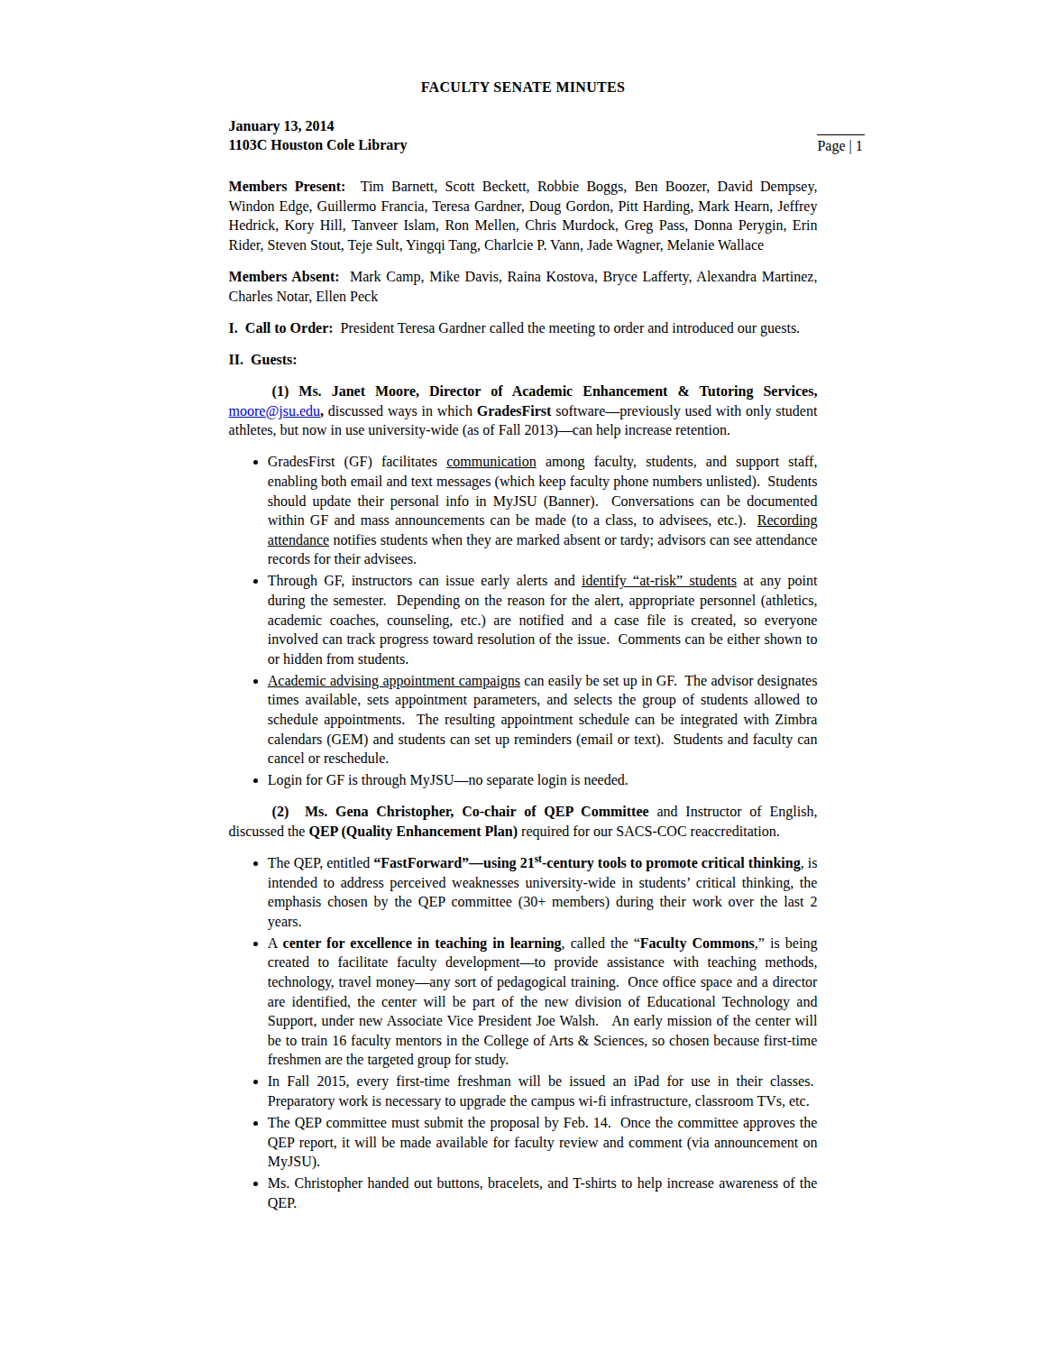Page | 1
FACULTY SENATE MINUTES
January 13, 2014
1103C Houston Cole Library
Members Present: Tim Barnett, Scott Beckett, Robbie Boggs, Ben Boozer, David Dempsey, Windon Edge, Guillermo Francia, Teresa Gardner, Doug Gordon, Pitt Harding, Mark Hearn, Jeffrey Hedrick, Kory Hill, Tanveer Islam, Ron Mellen, Chris Murdock, Greg Pass, Donna Perygin, Erin Rider, Steven Stout, Teje Sult, Yingqi Tang, Charlcie P. Vann, Jade Wagner, Melanie Wallace
Members Absent: Mark Camp, Mike Davis, Raina Kostova, Bryce Lafferty, Alexandra Martinez, Charles Notar, Ellen Peck
I. Call to Order: President Teresa Gardner called the meeting to order and introduced our guests.
II. Guests:
(1) Ms. Janet Moore, Director of Academic Enhancement & Tutoring Services, moore@jsu.edu, discussed ways in which GradesFirst software—previously used with only student athletes, but now in use university-wide (as of Fall 2013)—can help increase retention.
GradesFirst (GF) facilitates communication among faculty, students, and support staff, enabling both email and text messages (which keep faculty phone numbers unlisted). Students should update their personal info in MyJSU (Banner). Conversations can be documented within GF and mass announcements can be made (to a class, to advisees, etc.). Recording attendance notifies students when they are marked absent or tardy; advisors can see attendance records for their advisees.
Through GF, instructors can issue early alerts and identify “at-risk” students at any point during the semester. Depending on the reason for the alert, appropriate personnel (athletics, academic coaches, counseling, etc.) are notified and a case file is created, so everyone involved can track progress toward resolution of the issue. Comments can be either shown to or hidden from students.
Academic advising appointment campaigns can easily be set up in GF. The advisor designates times available, sets appointment parameters, and selects the group of students allowed to schedule appointments. The resulting appointment schedule can be integrated with Zimbra calendars (GEM) and students can set up reminders (email or text). Students and faculty can cancel or reschedule.
Login for GF is through MyJSU—no separate login is needed.
(2) Ms. Gena Christopher, Co-chair of QEP Committee and Instructor of English, discussed the QEP (Quality Enhancement Plan) required for our SACS-COC reaccreditation.
The QEP, entitled “FastForward”—using 21st-century tools to promote critical thinking, is intended to address perceived weaknesses university-wide in students’ critical thinking, the emphasis chosen by the QEP committee (30+ members) during their work over the last 2 years.
A center for excellence in teaching in learning, called the “Faculty Commons,” is being created to facilitate faculty development—to provide assistance with teaching methods, technology, travel money—any sort of pedagogical training. Once office space and a director are identified, the center will be part of the new division of Educational Technology and Support, under new Associate Vice President Joe Walsh. An early mission of the center will be to train 16 faculty mentors in the College of Arts & Sciences, so chosen because first-time freshmen are the targeted group for study.
In Fall 2015, every first-time freshman will be issued an iPad for use in their classes. Preparatory work is necessary to upgrade the campus wi-fi infrastructure, classroom TVs, etc.
The QEP committee must submit the proposal by Feb. 14. Once the committee approves the QEP report, it will be made available for faculty review and comment (via announcement on MyJSU).
Ms. Christopher handed out buttons, bracelets, and T-shirts to help increase awareness of the QEP.